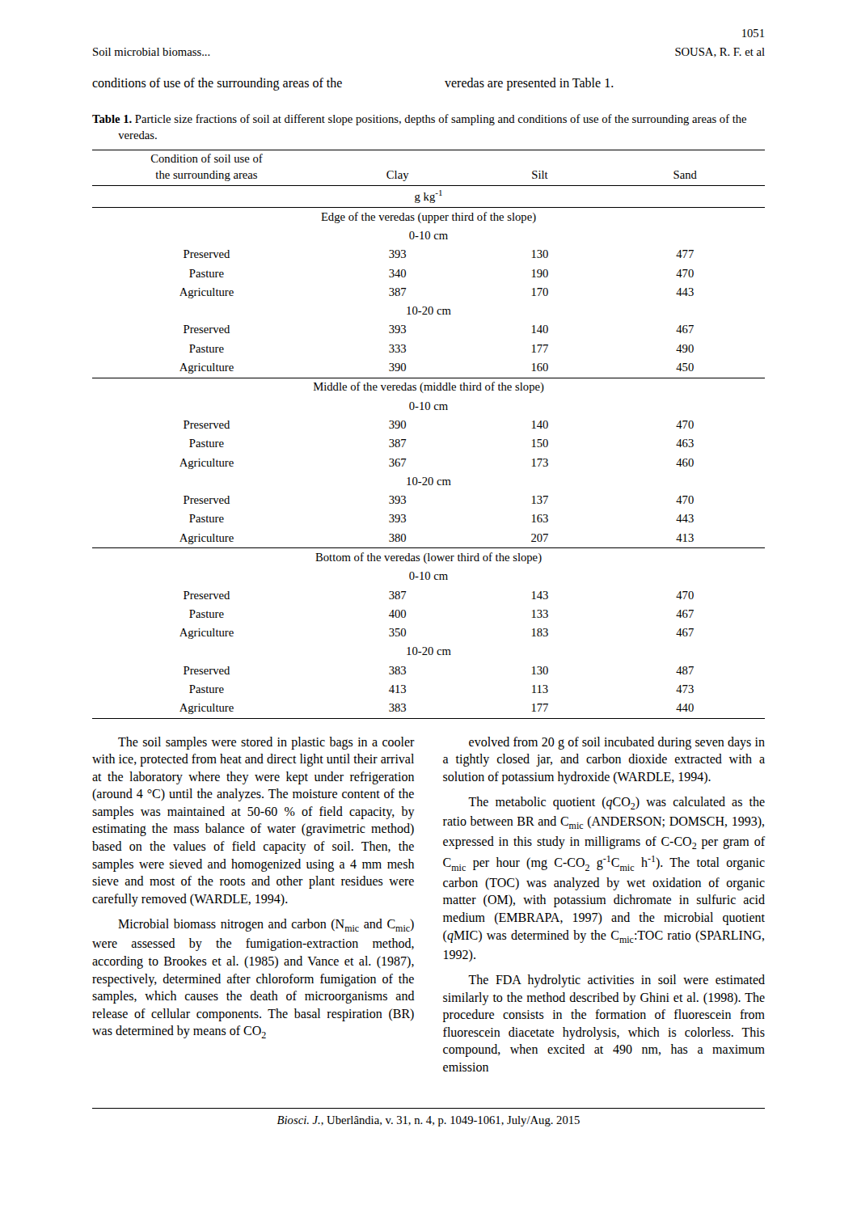1051
Soil microbial biomass...
SOUSA, R. F. et al
conditions of use of the surrounding areas of the
veredas are presented in Table 1.
Table 1. Particle size fractions of soil at different slope positions, depths of sampling and conditions of use of the surrounding areas of the veredas.
| Condition of soil use of the surrounding areas | Clay | Silt | Sand |
| --- | --- | --- | --- |
| g kg -1 |
| Edge of the veredas (upper third of the slope) |
| 0-10 cm |
| Preserved | 393 | 130 | 477 |
| Pasture | 340 | 190 | 470 |
| Agriculture | 387 | 170 | 443 |
| 10-20 cm |
| Preserved | 393 | 140 | 467 |
| Pasture | 333 | 177 | 490 |
| Agriculture | 390 | 160 | 450 |
| Middle of the veredas (middle third of the slope) |
| 0-10 cm |
| Preserved | 390 | 140 | 470 |
| Pasture | 387 | 150 | 463 |
| Agriculture | 367 | 173 | 460 |
| 10-20 cm |
| Preserved | 393 | 137 | 470 |
| Pasture | 393 | 163 | 443 |
| Agriculture | 380 | 207 | 413 |
| Bottom of the veredas (lower third of the slope) |
| 0-10 cm |
| Preserved | 387 | 143 | 470 |
| Pasture | 400 | 133 | 467 |
| Agriculture | 350 | 183 | 467 |
| 10-20 cm |
| Preserved | 383 | 130 | 487 |
| Pasture | 413 | 113 | 473 |
| Agriculture | 383 | 177 | 440 |
The soil samples were stored in plastic bags in a cooler with ice, protected from heat and direct light until their arrival at the laboratory where they were kept under refrigeration (around 4 °C) until the analyzes. The moisture content of the samples was maintained at 50-60 % of field capacity, by estimating the mass balance of water (gravimetric method) based on the values of field capacity of soil. Then, the samples were sieved and homogenized using a 4 mm mesh sieve and most of the roots and other plant residues were carefully removed (WARDLE, 1994).
Microbial biomass nitrogen and carbon (Nmic and Cmic) were assessed by the fumigation-extraction method, according to Brookes et al. (1985) and Vance et al. (1987), respectively, determined after chloroform fumigation of the samples, which causes the death of microorganisms and release of cellular components. The basal respiration (BR) was determined by means of CO2
evolved from 20 g of soil incubated during seven days in a tightly closed jar, and carbon dioxide extracted with a solution of potassium hydroxide (WARDLE, 1994).
The metabolic quotient (q CO2) was calculated as the ratio between BR and Cmic (ANDERSON; DOMSCH, 1993), expressed in this study in milligrams of C-CO2 per gram of Cmic per hour (mg C-CO2 g-1Cmic h-1). The total organic carbon (TOC) was analyzed by wet oxidation of organic matter (OM), with potassium dichromate in sulfuric acid medium (EMBRAPA, 1997) and the microbial quotient (q MIC) was determined by the Cmic:TOC ratio (SPARLING, 1992).
The FDA hydrolytic activities in soil were estimated similarly to the method described by Ghini et al. (1998). The procedure consists in the formation of fluorescein from fluorescein diacetate hydrolysis, which is colorless. This compound, when excited at 490 nm, has a maximum emission
Biosci. J., Uberlândia, v. 31, n. 4, p. 1049-1061, July/Aug. 2015